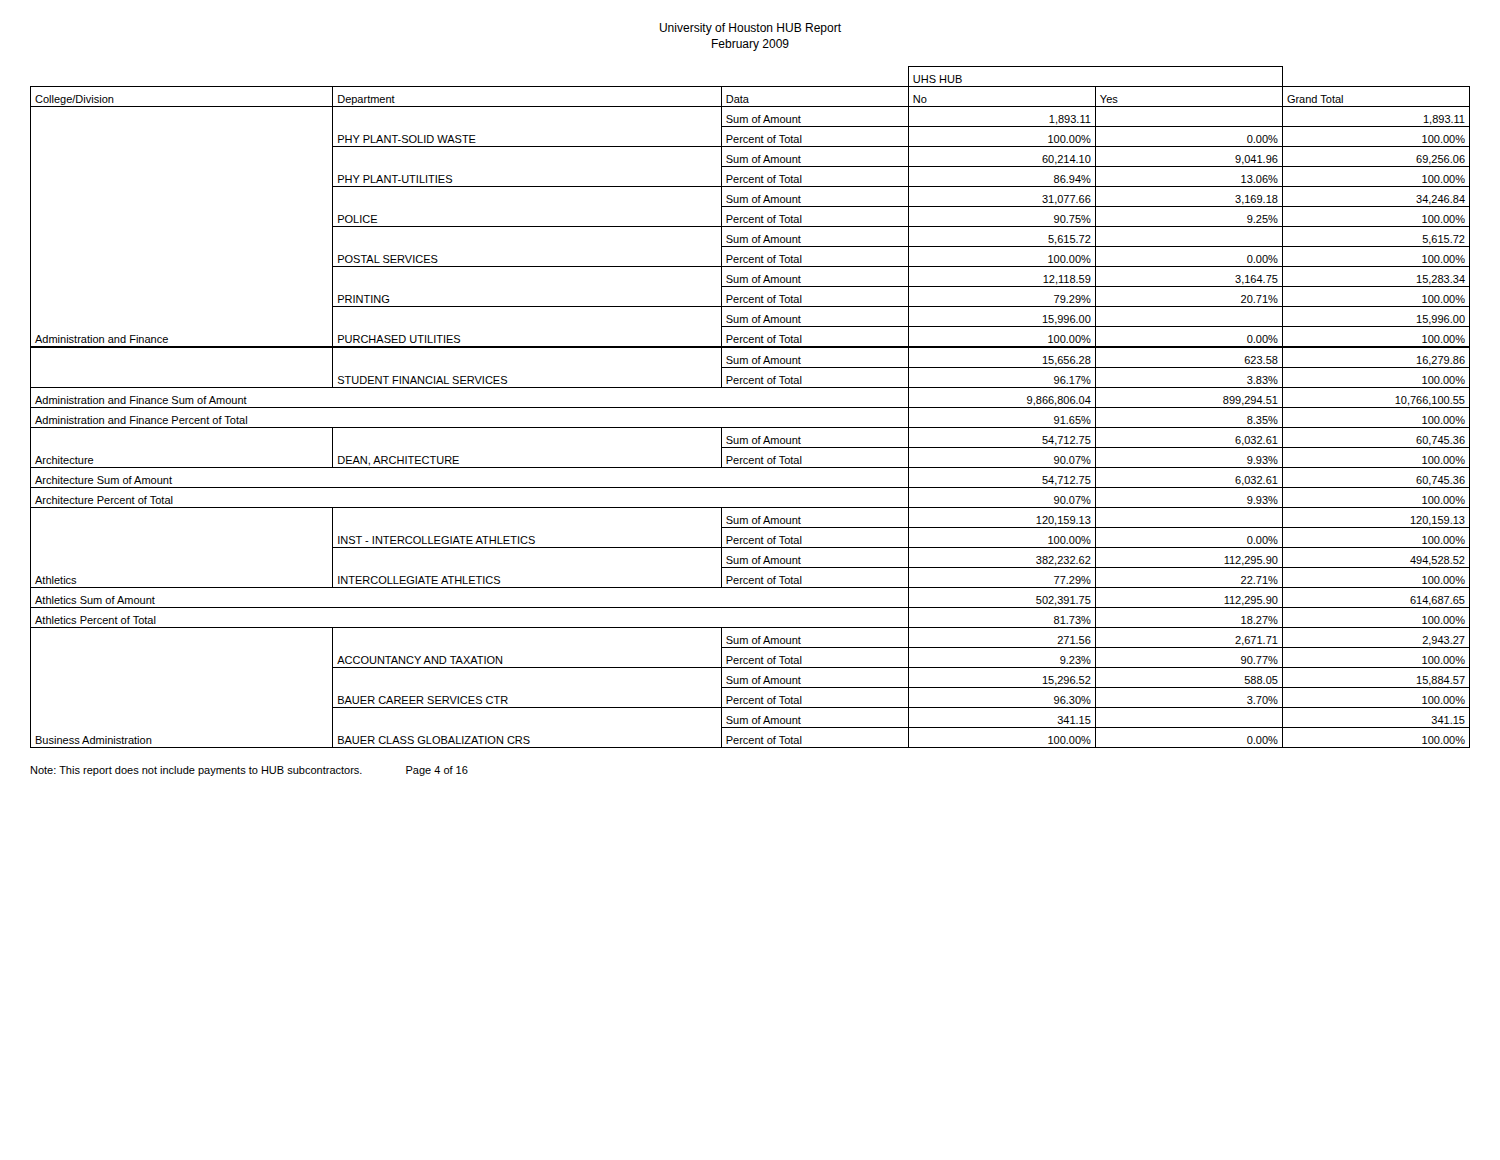University of Houston HUB Report
February 2009
| | | | UHS HUB | |
| College/Division | Department | Data | No | Yes | Grand Total |
| Administration and Finance | PHY PLANT-SOLID WASTE | Sum of Amount | 1,893.11 | | 1,893.11 |
| Percent of Total | 100.00% | 0.00% | 100.00% |
| PHY PLANT-UTILITIES | Sum of Amount | 60,214.10 | 9,041.96 | 69,256.06 |
| Percent of Total | 86.94% | 13.06% | 100.00% |
| POLICE | Sum of Amount | 31,077.66 | 3,169.18 | 34,246.84 |
| Percent of Total | 90.75% | 9.25% | 100.00% |
| POSTAL SERVICES | Sum of Amount | 5,615.72 | | 5,615.72 |
| Percent of Total | 100.00% | 0.00% | 100.00% |
| PRINTING | Sum of Amount | 12,118.59 | 3,164.75 | 15,283.34 |
| Percent of Total | 79.29% | 20.71% | 100.00% |
| PURCHASED UTILITIES | Sum of Amount | 15,996.00 | | 15,996.00 |
| Percent of Total | 100.00% | 0.00% | 100.00% |
| | STUDENT FINANCIAL SERVICES | Sum of Amount | 15,656.28 | 623.58 | 16,279.86 |
| Percent of Total | 96.17% | 3.83% | 100.00% |
| Administration and Finance Sum of Amount | 9,866,806.04 | 899,294.51 | 10,766,100.55 |
| Administration and Finance Percent of Total | 91.65% | 8.35% | 100.00% |
| Architecture | DEAN, ARCHITECTURE | Sum of Amount | 54,712.75 | 6,032.61 | 60,745.36 |
| Percent of Total | 90.07% | 9.93% | 100.00% |
| Architecture Sum of Amount | 54,712.75 | 6,032.61 | 60,745.36 |
| Architecture Percent of Total | 90.07% | 9.93% | 100.00% |
| Athletics | INST - INTERCOLLEGIATE ATHLETICS | Sum of Amount | 120,159.13 | | 120,159.13 |
| Percent of Total | 100.00% | 0.00% | 100.00% |
| INTERCOLLEGIATE ATHLETICS | Sum of Amount | 382,232.62 | 112,295.90 | 494,528.52 |
| Percent of Total | 77.29% | 22.71% | 100.00% |
| Athletics Sum of Amount | 502,391.75 | 112,295.90 | 614,687.65 |
| Athletics Percent of Total | 81.73% | 18.27% | 100.00% |
| Business Administration | ACCOUNTANCY AND TAXATION | Sum of Amount | 271.56 | 2,671.71 | 2,943.27 |
| Percent of Total | 9.23% | 90.77% | 100.00% |
| BAUER CAREER SERVICES CTR | Sum of Amount | 15,296.52 | 588.05 | 15,884.57 |
| Percent of Total | 96.30% | 3.70% | 100.00% |
| BAUER CLASS GLOBALIZATION CRS | Sum of Amount | 341.15 | | 341.15 |
| Percent of Total | 100.00% | 0.00% | 100.00% |
Note: This report does not include payments to HUB subcontractors. Page 4 of 16